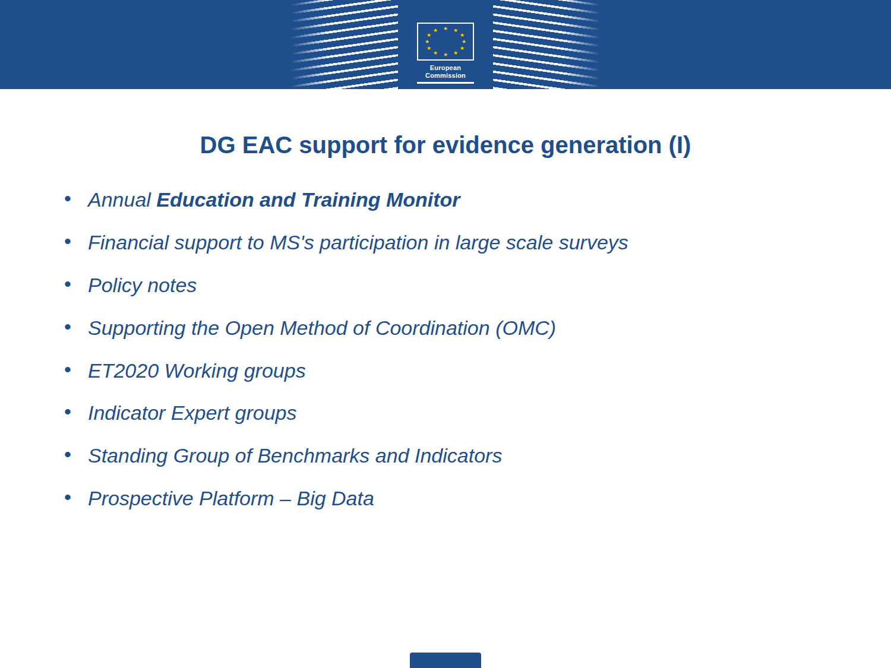European
Commission
DG EAC support for evidence generation (I)
Annual Education and Training Monitor
Financial support to MS's participation in large scale surveys
Policy notes
Supporting the Open Method of Coordination (OMC)
ET2020 Working groups
Indicator Expert groups
Standing Group of Benchmarks and Indicators
Prospective Platform – Big Data